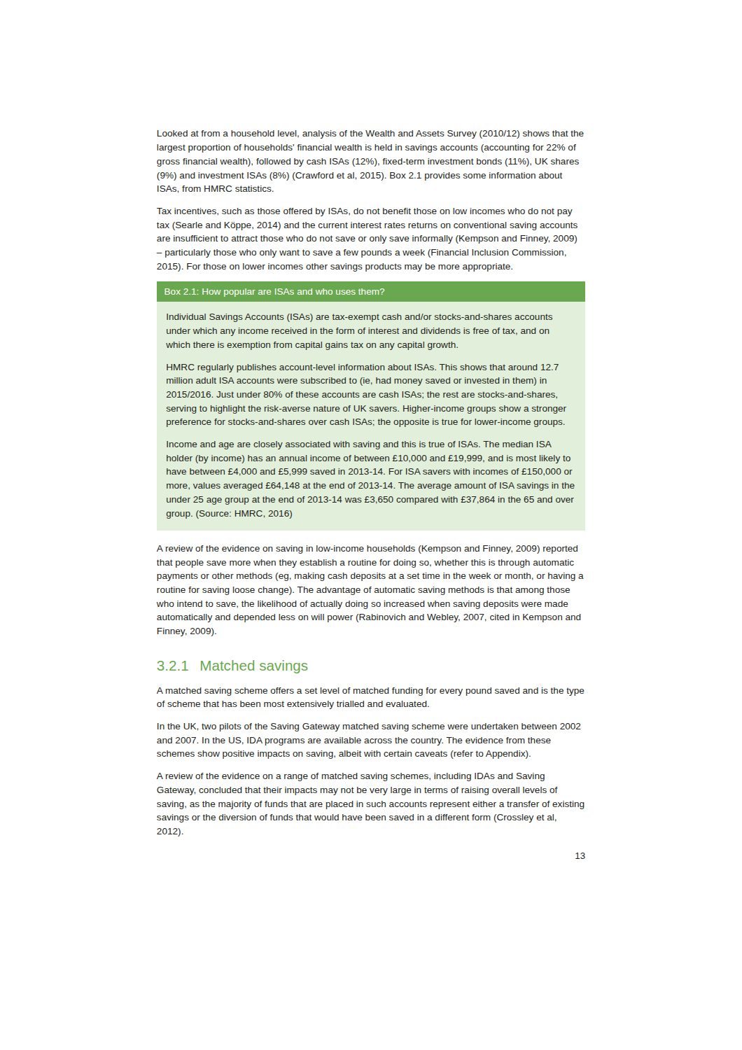Looked at from a household level, analysis of the Wealth and Assets Survey (2010/12) shows that the largest proportion of households' financial wealth is held in savings accounts (accounting for 22% of gross financial wealth), followed by cash ISAs (12%), fixed-term investment bonds (11%), UK shares (9%) and investment ISAs (8%) (Crawford et al, 2015). Box 2.1 provides some information about ISAs, from HMRC statistics.
Tax incentives, such as those offered by ISAs, do not benefit those on low incomes who do not pay tax (Searle and Köppe, 2014) and the current interest rates returns on conventional saving accounts are insufficient to attract those who do not save or only save informally (Kempson and Finney, 2009) – particularly those who only want to save a few pounds a week (Financial Inclusion Commission, 2015). For those on lower incomes other savings products may be more appropriate.
Box 2.1: How popular are ISAs and who uses them?
Individual Savings Accounts (ISAs) are tax-exempt cash and/or stocks-and-shares accounts under which any income received in the form of interest and dividends is free of tax, and on which there is exemption from capital gains tax on any capital growth.
HMRC regularly publishes account-level information about ISAs. This shows that around 12.7 million adult ISA accounts were subscribed to (ie, had money saved or invested in them) in 2015/2016. Just under 80% of these accounts are cash ISAs; the rest are stocks-and-shares, serving to highlight the risk-averse nature of UK savers. Higher-income groups show a stronger preference for stocks-and-shares over cash ISAs; the opposite is true for lower-income groups.
Income and age are closely associated with saving and this is true of ISAs. The median ISA holder (by income) has an annual income of between £10,000 and £19,999, and is most likely to have between £4,000 and £5,999 saved in 2013-14. For ISA savers with incomes of £150,000 or more, values averaged £64,148 at the end of 2013-14. The average amount of ISA savings in the under 25 age group at the end of 2013-14 was £3,650 compared with £37,864 in the 65 and over group. (Source: HMRC, 2016)
A review of the evidence on saving in low-income households (Kempson and Finney, 2009) reported that people save more when they establish a routine for doing so, whether this is through automatic payments or other methods (eg, making cash deposits at a set time in the week or month, or having a routine for saving loose change). The advantage of automatic saving methods is that among those who intend to save, the likelihood of actually doing so increased when saving deposits were made automatically and depended less on will power (Rabinovich and Webley, 2007, cited in Kempson and Finney, 2009).
3.2.1 Matched savings
A matched saving scheme offers a set level of matched funding for every pound saved and is the type of scheme that has been most extensively trialled and evaluated.
In the UK, two pilots of the Saving Gateway matched saving scheme were undertaken between 2002 and 2007. In the US, IDA programs are available across the country. The evidence from these schemes show positive impacts on saving, albeit with certain caveats (refer to Appendix).
A review of the evidence on a range of matched saving schemes, including IDAs and Saving Gateway, concluded that their impacts may not be very large in terms of raising overall levels of saving, as the majority of funds that are placed in such accounts represent either a transfer of existing savings or the diversion of funds that would have been saved in a different form (Crossley et al, 2012).
13